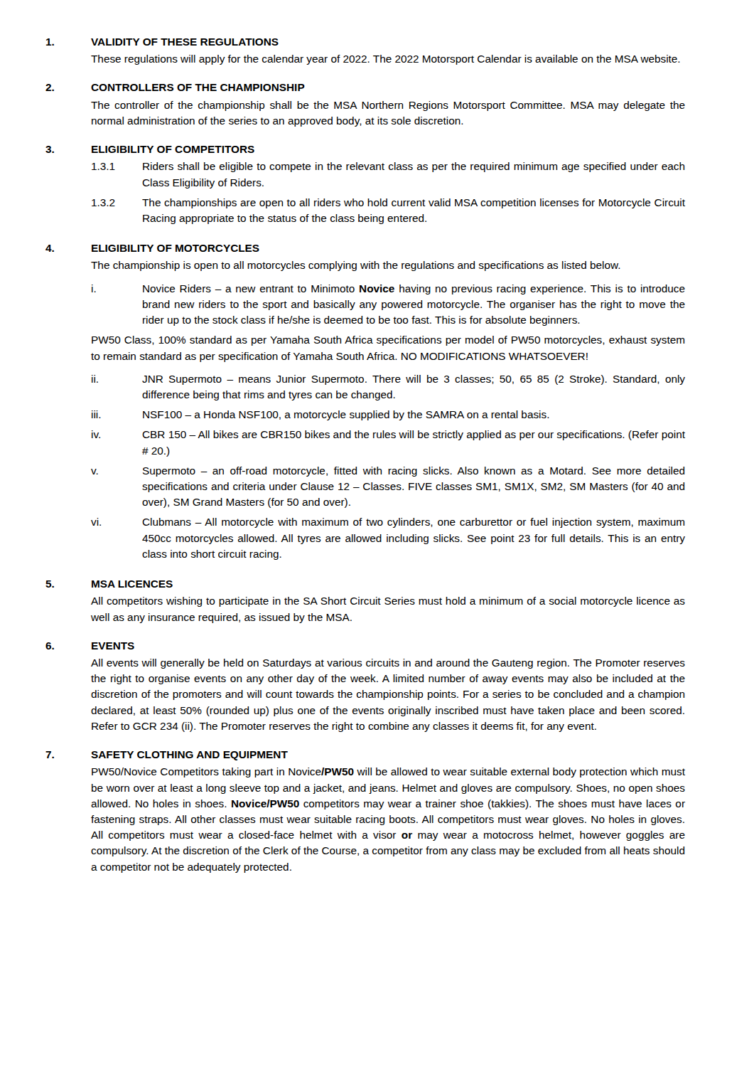1.
Validity of these Regulations
These regulations will apply for the calendar year of 2022. The 2022 Motorsport Calendar is available on the MSA website.
2.
Controllers of the Championship
The controller of the championship shall be the MSA Northern Regions Motorsport Committee. MSA may delegate the normal administration of the series to an approved body, at its sole discretion.
3.
Eligibility of Competitors
1.3.1
Riders shall be eligible to compete in the relevant class as per the required minimum age specified under each Class Eligibility of Riders.
1.3.2
The championships are open to all riders who hold current valid MSA competition licenses for Motorcycle Circuit Racing appropriate to the status of the class being entered.
4.
Eligibility of Motorcycles
The championship is open to all motorcycles complying with the regulations and specifications as listed below.
i.
Novice Riders – a new entrant to Minimoto Novice having no previous racing experience. This is to introduce brand new riders to the sport and basically any powered motorcycle. The organiser has the right to move the rider up to the stock class if he/she is deemed to be too fast. This is for absolute beginners.
PW50 Class, 100% standard as per Yamaha South Africa specifications per model of PW50 motorcycles, exhaust system to remain standard as per specification of Yamaha South Africa. NO MODIFICATIONS WHATSOEVER!
ii.
JNR Supermoto – means Junior Supermoto. There will be 3 classes; 50, 65 85 (2 Stroke). Standard, only difference being that rims and tyres can be changed.
iii.
NSF100 – a Honda NSF100, a motorcycle supplied by the SAMRA on a rental basis.
iv.
CBR 150 – All bikes are CBR150 bikes and the rules will be strictly applied as per our specifications. (Refer point # 20.)
v.
Supermoto – an off-road motorcycle, fitted with racing slicks. Also known as a Motard. See more detailed specifications and criteria under Clause 12 – Classes. FIVE classes SM1, SM1X, SM2, SM Masters (for 40 and over), SM Grand Masters (for 50 and over).
vi.
Clubmans – All motorcycle with maximum of two cylinders, one carburettor or fuel injection system, maximum 450cc motorcycles allowed. All tyres are allowed including slicks. See point 23 for full details. This is an entry class into short circuit racing.
5.
MSA Licences
All competitors wishing to participate in the SA Short Circuit Series must hold a minimum of a social motorcycle licence as well as any insurance required, as issued by the MSA.
6.
Events
All events will generally be held on Saturdays at various circuits in and around the Gauteng region. The Promoter reserves the right to organise events on any other day of the week. A limited number of away events may also be included at the discretion of the promoters and will count towards the championship points. For a series to be concluded and a champion declared, at least 50% (rounded up) plus one of the events originally inscribed must have taken place and been scored. Refer to GCR 234 (ii). The Promoter reserves the right to combine any classes it deems fit, for any event.
7.
Safety Clothing and Equipment
PW50/Novice Competitors taking part in Novice/PW50 will be allowed to wear suitable external body protection which must be worn over at least a long sleeve top and a jacket, and jeans. Helmet and gloves are compulsory. Shoes, no open shoes allowed. No holes in shoes. Novice/PW50 competitors may wear a trainer shoe (takkies). The shoes must have laces or fastening straps. All other classes must wear suitable racing boots. All competitors must wear gloves. No holes in gloves. All competitors must wear a closed-face helmet with a visor or may wear a motocross helmet, however goggles are compulsory. At the discretion of the Clerk of the Course, a competitor from any class may be excluded from all heats should a competitor not be adequately protected.